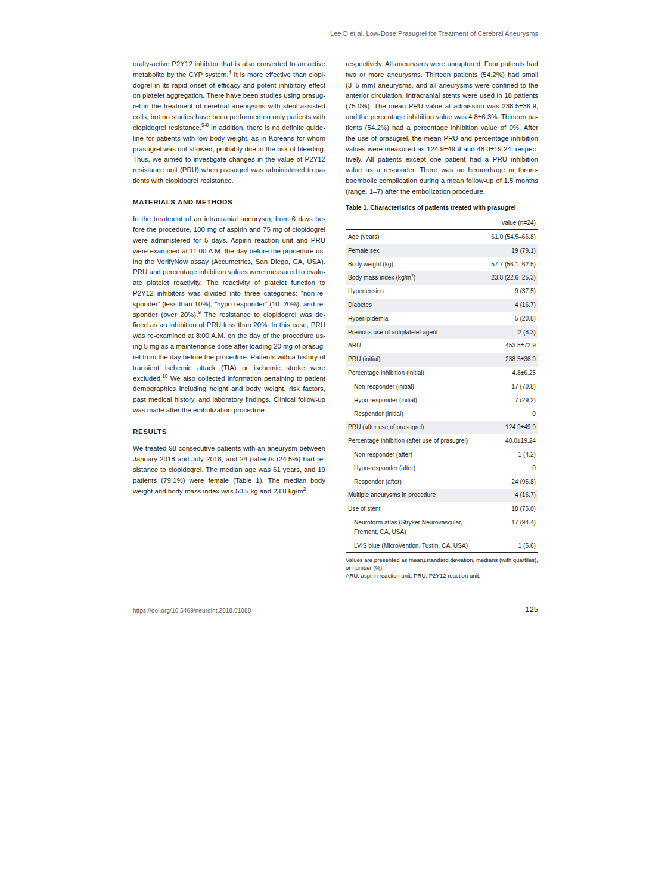Lee D et al. Low-Dose Prasugrel for Treatment of Cerebral Aneurysms
orally-active P2Y12 inhibitor that is also converted to an active metabolite by the CYP system.4 It is more effective than clopidogrel in its rapid onset of efficacy and potent inhibitory effect on platelet aggregation. There have been studies using prasugrel in the treatment of cerebral aneurysms with stent-assisted coils, but no studies have been performed on only patients with clopidogrel resistance.5-8 In addition, there is no definite guideline for patients with low-body weight, as in Koreans for whom prasugrel was not allowed, probably due to the risk of bleeding. Thus, we aimed to investigate changes in the value of P2Y12 resistance unit (PRU) when prasugrel was administered to patients with clopidogrel resistance.
MATERIALS AND METHODS
In the treatment of an intracranial aneurysm, from 6 days before the procedure, 100 mg of aspirin and 75 mg of clopidogrel were administered for 5 days. Aspirin reaction unit and PRU were examined at 11:00 A.M. the day before the procedure using the VerifyNow assay (Accumetrics, San Diego, CA, USA). PRU and percentage inhibition values were measured to evaluate platelet reactivity. The reactivity of platelet function to P2Y12 inhibitors was divided into three categories: “non-responder” (less than 10%), “hypo-responder” (10–20%), and responder (over 20%).9 The resistance to clopidogrel was defined as an inhibition of PRU less than 20%. In this case, PRU was re-examined at 8:00 A.M. on the day of the procedure using 5 mg as a maintenance dose after loading 20 mg of prasugrel from the day before the procedure. Patients with a history of transient ischemic attack (TIA) or ischemic stroke were excluded.10 We also collected information pertaining to patient demographics including height and body weight, risk factors, past medical history, and laboratory findings. Clinical follow-up was made after the embolization procedure.
RESULTS
We treated 98 consecutive patients with an aneurysm between January 2018 and July 2018, and 24 patients (24.5%) had resistance to clopidogrel. The median age was 61 years, and 19 patients (79.1%) were female (Table 1). The median body weight and body mass index was 50.5 kg and 23.8 kg/m2,
respectively. All aneurysms were unruptured. Four patients had two or more aneurysms. Thirteen patients (54.2%) had small (3–5 mm) aneurysms, and all aneurysms were confined to the anterior circulation. Intracranial stents were used in 18 patients (75.0%). The mean PRU value at admission was 238.5±36.9, and the percentage inhibition value was 4.8±6.3%. Thirteen patients (54.2%) had a percentage inhibition value of 0%. After the use of prasugrel, the mean PRU and percentage inhibition values were measured as 124.9±49.9 and 48.0±19.24, respectively. All patients except one patient had a PRU inhibition value as a responder. There was no hemorrhage or thromboembolic complication during a mean follow-up of 1.5 months (range, 1–7) after the embolization procedure.
Table 1. Characteristics of patients treated with prasugrel
| | Value (n=24) |
| --- | --- |
| Age (years) | 61.0 (54.5–66.8) |
| Female sex | 19 (79.1) |
| Body weight (kg) | 57.7 (56.1–62.5) |
| Body mass index (kg/m 2 ) | 23.8 (22.6–25.3) |
| Hypertension | 9 (37.5) |
| Diabetes | 4 (16.7) |
| Hyperlipidemia | 5 (20.8) |
| Previous use of antiplatelet agent | 2 (8.3) |
| ARU | 453.5±72.9 |
| PRU (initial) | 238.5±36.9 |
| Percentage inhibition (initial) | 4.8±6.25 |
| Non-responder (initial) | 17 (70.8) |
| Hypo-responder (initial) | 7 (29.2) |
| Responder (initial) | 0 |
| PRU (after use of prasugrel) | 124.9±49.9 |
| Percentage inhibition (after use of prasugrel) | 48.0±19.24 |
| Non-responder (after) | 1 (4.2) |
| Hypo-responder (after) | 0 |
| Responder (after) | 24 (95.8) |
| Multiple aneurysms in procedure | 4 (16.7) |
| Use of stent | 18 (75.0) |
| Neuroform atlas (Stryker Neurovascular, Fremont, CA, USA) | 17 (94.4) |
| LVIS blue (MicroVention, Tustin, CA, USA) | 1 (5.6) |
Values are presented as mean±standard deviation, medians (with quartiles), or number (%).
ARU, aspirin reaction unit; PRU, P2Y12 reaction unit.
https://doi.org/10.5469/neuroint.2018.01088
125